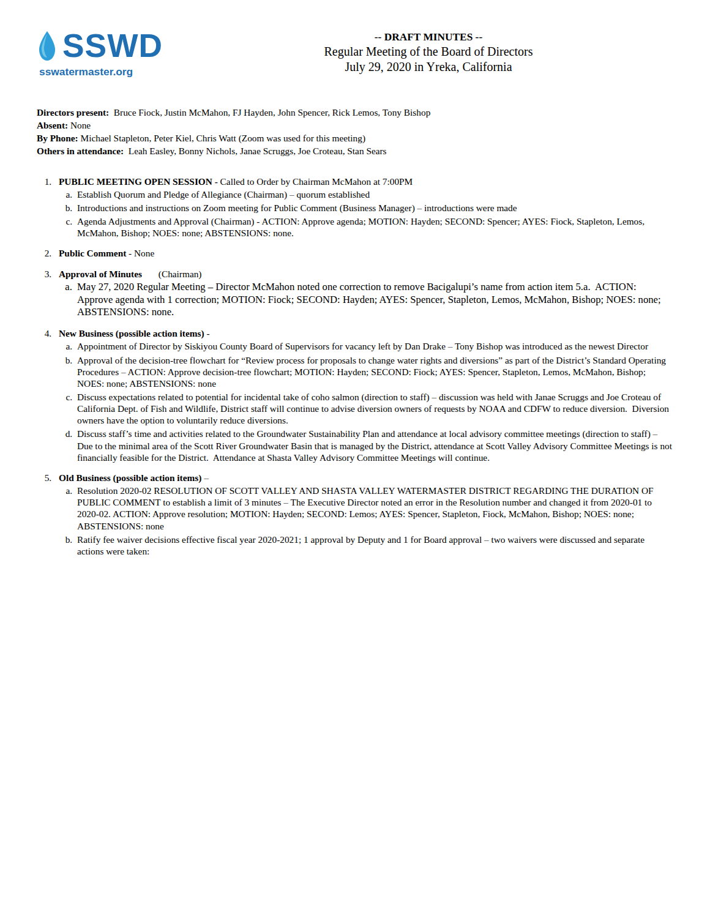SSWD
sswatermaster.org
-- DRAFT MINUTES --
Regular Meeting of the Board of Directors
July 29, 2020 in Yreka, California
Directors present: Bruce Fiock, Justin McMahon, FJ Hayden, John Spencer, Rick Lemos, Tony Bishop
Absent: None
By Phone: Michael Stapleton, Peter Kiel, Chris Watt (Zoom was used for this meeting)
Others in attendance: Leah Easley, Bonny Nichols, Janae Scruggs, Joe Croteau, Stan Sears
PUBLIC MEETING OPEN SESSION - Called to Order by Chairman McMahon at 7:00PM
Establish Quorum and Pledge of Allegiance (Chairman) – quorum established
Introductions and instructions on Zoom meeting for Public Comment (Business Manager) – introductions were made
Agenda Adjustments and Approval (Chairman) - ACTION: Approve agenda; MOTION: Hayden; SECOND: Spencer; AYES: Fiock, Stapleton, Lemos, McMahon, Bishop; NOES: none; ABSTENSIONS: none.
Public Comment - None
Approval of Minutes (Chairman)
May 27, 2020 Regular Meeting – Director McMahon noted one correction to remove Bacigalupi’s name from action item 5.a. ACTION: Approve agenda with 1 correction; MOTION: Fiock; SECOND: Hayden; AYES: Spencer, Stapleton, Lemos, McMahon, Bishop; NOES: none; ABSTENSIONS: none.
New Business (possible action items) -
Appointment of Director by Siskiyou County Board of Supervisors for vacancy left by Dan Drake – Tony Bishop was introduced as the newest Director
Approval of the decision-tree flowchart for “Review process for proposals to change water rights and diversions” as part of the District’s Standard Operating Procedures – ACTION: Approve decision-tree flowchart; MOTION: Hayden; SECOND: Fiock; AYES: Spencer, Stapleton, Lemos, McMahon, Bishop; NOES: none; ABSTENSIONS: none
Discuss expectations related to potential for incidental take of coho salmon (direction to staff) – discussion was held with Janae Scruggs and Joe Croteau of California Dept. of Fish and Wildlife, District staff will continue to advise diversion owners of requests by NOAA and CDFW to reduce diversion. Diversion owners have the option to voluntarily reduce diversions.
Discuss staff’s time and activities related to the Groundwater Sustainability Plan and attendance at local advisory committee meetings (direction to staff) – Due to the minimal area of the Scott River Groundwater Basin that is managed by the District, attendance at Scott Valley Advisory Committee Meetings is not financially feasible for the District. Attendance at Shasta Valley Advisory Committee Meetings will continue.
Old Business (possible action items) –
Resolution 2020-02 RESOLUTION OF SCOTT VALLEY AND SHASTA VALLEY WATERMASTER DISTRICT REGARDING THE DURATION OF PUBLIC COMMENT to establish a limit of 3 minutes – The Executive Director noted an error in the Resolution number and changed it from 2020-01 to 2020-02. ACTION: Approve resolution; MOTION: Hayden; SECOND: Lemos; AYES: Spencer, Stapleton, Fiock, McMahon, Bishop; NOES: none; ABSTENSIONS: none
Ratify fee waiver decisions effective fiscal year 2020-2021; 1 approval by Deputy and 1 for Board approval – two waivers were discussed and separate actions were taken: